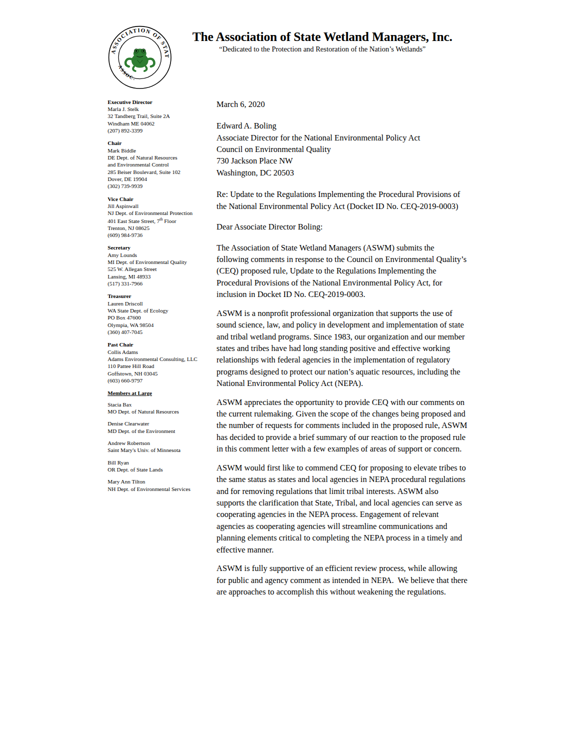ASSOCIATION OF STATE WETLAND MANAGERS ASSOC.
The Association of State Wetland Managers, Inc.
“Dedicated to the Protection and Restoration of the Nation’s Wetlands”
Executive Director
Marla J. Stelk
32 Tandberg Trail, Suite 2A
Windham ME 04062
(207) 892-3399
Chair
Mark Biddle
DE Dept. of Natural Resources
and Environmental Control
285 Beiser Boulevard, Suite 102
Dover, DE 19904
(302) 739-9939
Vice Chair
Jill Aspinwall
NJ Dept. of Environmental Protection
401 East State Street, 7th Floor
Trenton, NJ 08625
(609) 984-9736
Secretary
Amy Lounds
MI Dept. of Environmental Quality
525 W. Allegan Street
Lansing, MI 48933
(517) 331-7966
Treasurer
Lauren Driscoll
WA State Dept. of Ecology
PO Box 47600
Olympia, WA 98504
(360) 407-7045
Past Chair
Collis Adams
Adams Environmental Consulting, LLC
110 Pattee Hill Road
Goffstown, NH 03045
(603) 660-9797
Members at Large
Stacia Bax
MO Dept. of Natural Resources
Denise Clearwater
MD Dept. of the Environment
Andrew Robertson
Saint Mary's Univ. of Minnesota
Bill Ryan
OR Dept. of State Lands
Mary Ann Tilton
NH Dept. of Environmental Services
March 6, 2020
Edward A. Boling Associate Director for the National Environmental Policy Act Council on Environmental Quality 730 Jackson Place NW Washington, DC 20503
Re: Update to the Regulations Implementing the Procedural Provisions of the National Environmental Policy Act (Docket ID No. CEQ-2019-0003)
Dear Associate Director Boling:
The Association of State Wetland Managers (ASWM) submits the following comments in response to the Council on Environmental Quality’s (CEQ) proposed rule, Update to the Regulations Implementing the Procedural Provisions of the National Environmental Policy Act, for inclusion in Docket ID No. CEQ-2019-0003.
ASWM is a nonprofit professional organization that supports the use of sound science, law, and policy in development and implementation of state and tribal wetland programs. Since 1983, our organization and our member states and tribes have had long standing positive and effective working relationships with federal agencies in the implementation of regulatory programs designed to protect our nation’s aquatic resources, including the National Environmental Policy Act (NEPA).
ASWM appreciates the opportunity to provide CEQ with our comments on the current rulemaking. Given the scope of the changes being proposed and the number of requests for comments included in the proposed rule, ASWM has decided to provide a brief summary of our reaction to the proposed rule in this comment letter with a few examples of areas of support or concern.
ASWM would first like to commend CEQ for proposing to elevate tribes to the same status as states and local agencies in NEPA procedural regulations and for removing regulations that limit tribal interests. ASWM also supports the clarification that State, Tribal, and local agencies can serve as cooperating agencies in the NEPA process. Engagement of relevant agencies as cooperating agencies will streamline communications and planning elements critical to completing the NEPA process in a timely and effective manner.
ASWM is fully supportive of an efficient review process, while allowing for public and agency comment as intended in NEPA. We believe that there are approaches to accomplish this without weakening the regulations.